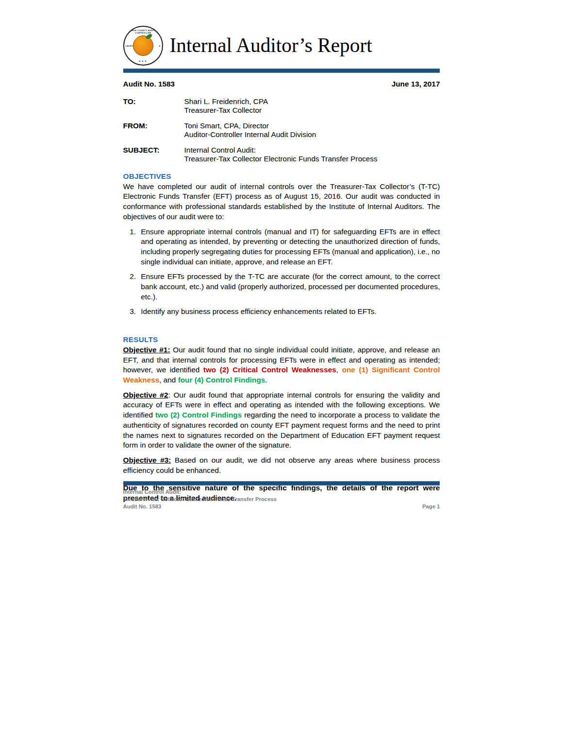ORANGE COUNTY AUDITOR-CONTROLLER
CALIFORNIA
★
★ ★ ★
Internal Auditor’s Report
Audit No. 1583 June 13, 2017
| TO: | Shari L. Freidenrich, CPA Treasurer-Tax Collector |
| FROM: | Toni Smart, CPA, Director Auditor-Controller Internal Audit Division |
| SUBJECT: | Internal Control Audit: Treasurer-Tax Collector Electronic Funds Transfer Process |
OBJECTIVES
We have completed our audit of internal controls over the Treasurer-Tax Collector’s (T-TC) Electronic Funds Transfer (EFT) process as of August 15, 2016. Our audit was conducted in conformance with professional standards established by the Institute of Internal Auditors. The objectives of our audit were to:
Ensure appropriate internal controls (manual and IT) for safeguarding EFTs are in effect and operating as intended, by preventing or detecting the unauthorized direction of funds, including properly segregating duties for processing EFTs (manual and application), i.e., no single individual can initiate, approve, and release an EFT.
Ensure EFTs processed by the T-TC are accurate (for the correct amount, to the correct bank account, etc.) and valid (properly authorized, processed per documented procedures, etc.).
Identify any business process efficiency enhancements related to EFTs.
RESULTS
Objective #1: Our audit found that no single individual could initiate, approve, and release an EFT, and that internal controls for processing EFTs were in effect and operating as intended; however, we identified two (2) Critical Control Weaknesses, one (1) Significant Control Weakness, and four (4) Control Findings.
Objective #2: Our audit found that appropriate internal controls for ensuring the validity and accuracy of EFTs were in effect and operating as intended with the following exceptions. We identified two (2) Control Findings regarding the need to incorporate a process to validate the authenticity of signatures recorded on county EFT payment request forms and the need to print the names next to signatures recorded on the Department of Education EFT payment request form in order to validate the owner of the signature.
Objective #3: Based on our audit, we did not observe any areas where business process efficiency could be enhanced.
Due to the sensitive nature of the specific findings, the details of the report were presented to a limited audience.
Internal Control Audit:
Treasurer-Tax Collector Electronic Funds Transfer Process
Audit No. 1583
Page 1